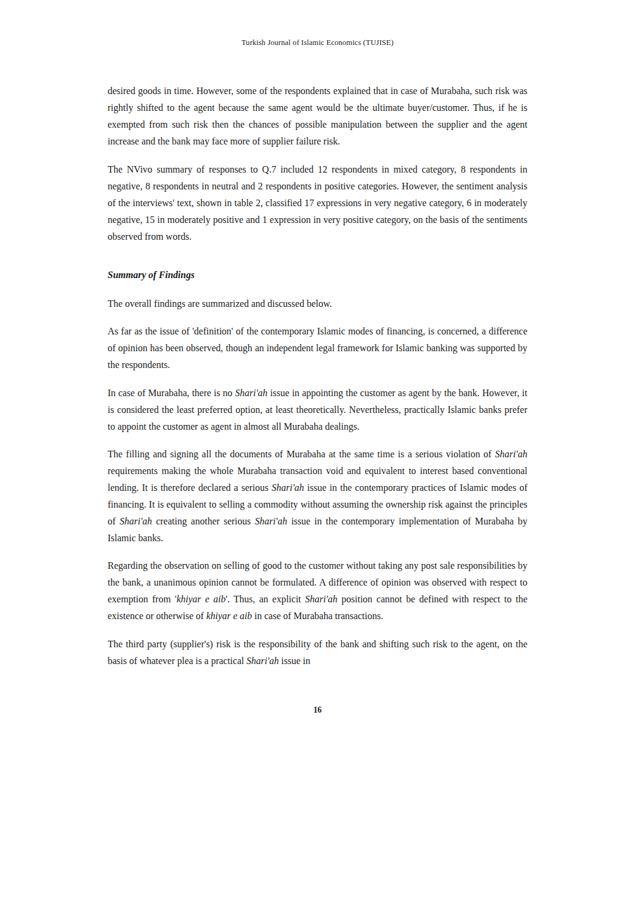Turkish Journal of Islamic Economics (TUJISE)
desired goods in time. However, some of the respondents explained that in case of Murabaha, such risk was rightly shifted to the agent because the same agent would be the ultimate buyer/customer. Thus, if he is exempted from such risk then the chances of possible manipulation between the supplier and the agent increase and the bank may face more of supplier failure risk.
The NVivo summary of responses to Q.7 included 12 respondents in mixed category, 8 respondents in negative, 8 respondents in neutral and 2 respondents in positive categories. However, the sentiment analysis of the interviews' text, shown in table 2, classified 17 expressions in very negative category, 6 in moderately negative, 15 in moderately positive and 1 expression in very positive category, on the basis of the sentiments observed from words.
Summary of Findings
The overall findings are summarized and discussed below.
As far as the issue of 'definition' of the contemporary Islamic modes of financing, is concerned, a difference of opinion has been observed, though an independent legal framework for Islamic banking was supported by the respondents.
In case of Murabaha, there is no Shari'ah issue in appointing the customer as agent by the bank. However, it is considered the least preferred option, at least theoretically. Nevertheless, practically Islamic banks prefer to appoint the customer as agent in almost all Murabaha dealings.
The filling and signing all the documents of Murabaha at the same time is a serious violation of Shari'ah requirements making the whole Murabaha transaction void and equivalent to interest based conventional lending. It is therefore declared a serious Shari'ah issue in the contemporary practices of Islamic modes of financing. It is equivalent to selling a commodity without assuming the ownership risk against the principles of Shari'ah creating another serious Shari'ah issue in the contemporary implementation of Murabaha by Islamic banks.
Regarding the observation on selling of good to the customer without taking any post sale responsibilities by the bank, a unanimous opinion cannot be formulated. A difference of opinion was observed with respect to exemption from 'khiyar e aib'. Thus, an explicit Shari'ah position cannot be defined with respect to the existence or otherwise of khiyar e aib in case of Murabaha transactions.
The third party (supplier's) risk is the responsibility of the bank and shifting such risk to the agent, on the basis of whatever plea is a practical Shari'ah issue in
16